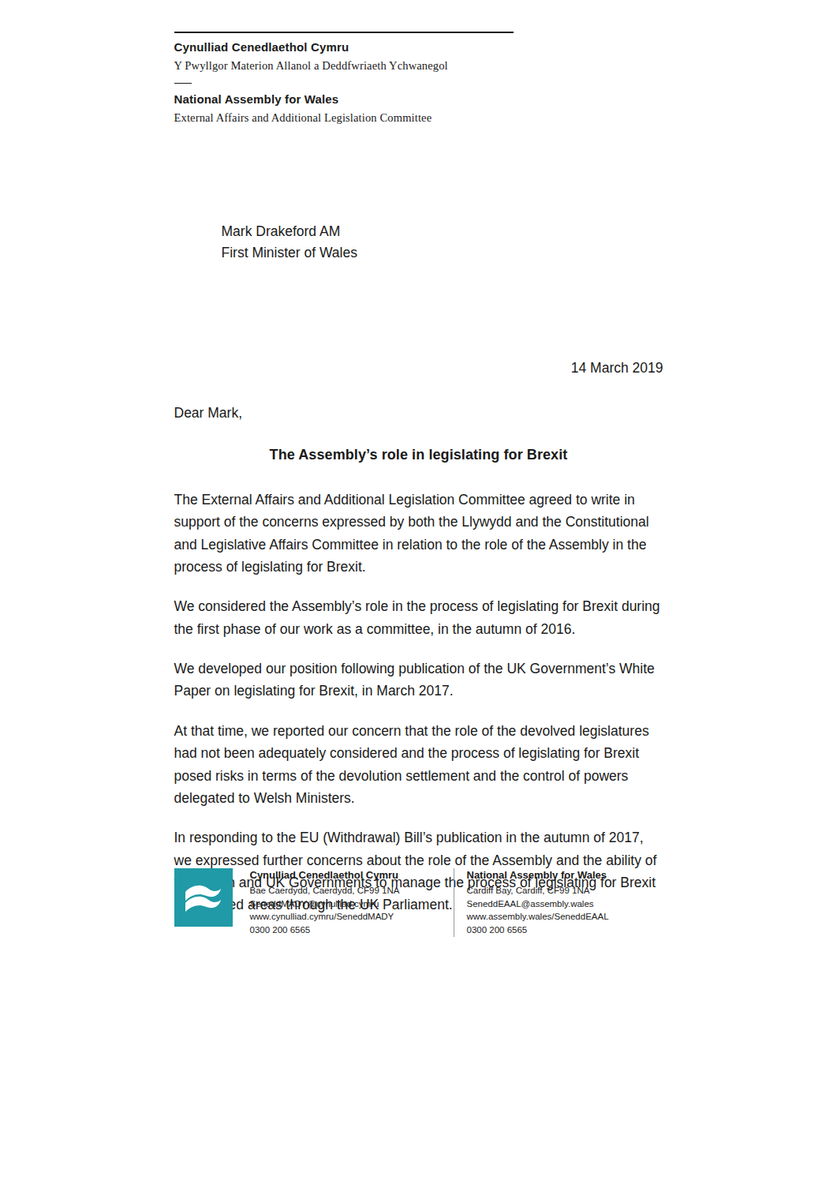Cynulliad Cenedlaethol Cymru
Y Pwyllgor Materion Allanol a Deddfwriaeth Ychwanegol
National Assembly for Wales
External Affairs and Additional Legislation Committee
Mark Drakeford AM
First Minister of Wales
14 March 2019
Dear Mark,
The Assembly’s role in legislating for Brexit
The External Affairs and Additional Legislation Committee agreed to write in support of the concerns expressed by both the Llywydd and the Constitutional and Legislative Affairs Committee in relation to the role of the Assembly in the process of legislating for Brexit.
We considered the Assembly’s role in the process of legislating for Brexit during the first phase of our work as a committee, in the autumn of 2016.
We developed our position following publication of the UK Government’s White Paper on legislating for Brexit, in March 2017.
At that time, we reported our concern that the role of the devolved legislatures had not been adequately considered and the process of legislating for Brexit posed risks in terms of the devolution settlement and the control of powers delegated to Welsh Ministers.
In responding to the EU (Withdrawal) Bill’s publication in the autumn of 2017, we expressed further concerns about the role of the Assembly and the ability of the Welsh and UK Governments to manage the process of legislating for Brexit in devolved areas through the UK Parliament.
Cynulliad Cenedlaethol Cymru
Bae Caerdydd, Caerdydd, CF99 1NA
SeneddMADY@cynulliad.cymru
www.cynulliad.cymru/SeneddMADY
0300 200 6565
National Assembly for Wales
Cardiff Bay, Cardiff, CF99 1NA
SeneddEAAL@assembly.wales
www.assembly.wales/SeneddEAAL
0300 200 6565